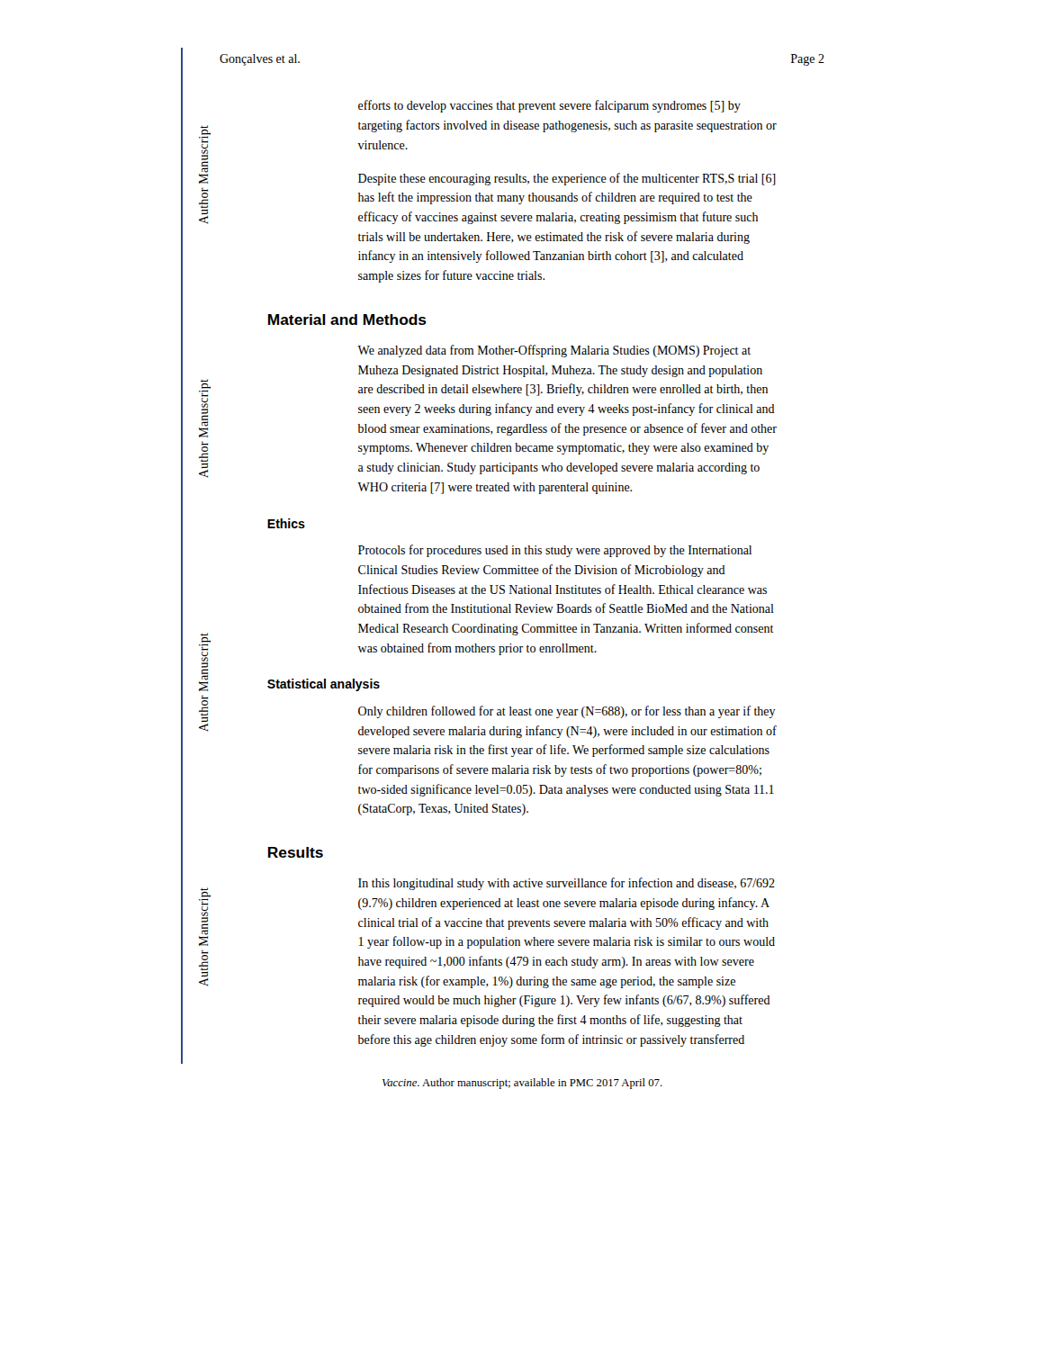Author Manuscript Author Manuscript Author Manuscript Author Manuscript
Gonçalves et al. Page 2
efforts to develop vaccines that prevent severe falciparum syndromes [5] by targeting factors involved in disease pathogenesis, such as parasite sequestration or virulence.
Despite these encouraging results, the experience of the multicenter RTS,S trial [6] has left the impression that many thousands of children are required to test the efficacy of vaccines against severe malaria, creating pessimism that future such trials will be undertaken. Here, we estimated the risk of severe malaria during infancy in an intensively followed Tanzanian birth cohort [3], and calculated sample sizes for future vaccine trials.
Material and Methods
We analyzed data from Mother-Offspring Malaria Studies (MOMS) Project at Muheza Designated District Hospital, Muheza. The study design and population are described in detail elsewhere [3]. Briefly, children were enrolled at birth, then seen every 2 weeks during infancy and every 4 weeks post-infancy for clinical and blood smear examinations, regardless of the presence or absence of fever and other symptoms. Whenever children became symptomatic, they were also examined by a study clinician. Study participants who developed severe malaria according to WHO criteria [7] were treated with parenteral quinine.
Ethics
Protocols for procedures used in this study were approved by the International Clinical Studies Review Committee of the Division of Microbiology and Infectious Diseases at the US National Institutes of Health. Ethical clearance was obtained from the Institutional Review Boards of Seattle BioMed and the National Medical Research Coordinating Committee in Tanzania. Written informed consent was obtained from mothers prior to enrollment.
Statistical analysis
Only children followed for at least one year (N=688), or for less than a year if they developed severe malaria during infancy (N=4), were included in our estimation of severe malaria risk in the first year of life. We performed sample size calculations for comparisons of severe malaria risk by tests of two proportions (power=80%; two-sided significance level=0.05). Data analyses were conducted using Stata 11.1 (StataCorp, Texas, United States).
Results
In this longitudinal study with active surveillance for infection and disease, 67/692 (9.7%) children experienced at least one severe malaria episode during infancy. A clinical trial of a vaccine that prevents severe malaria with 50% efficacy and with 1 year follow-up in a population where severe malaria risk is similar to ours would have required ~1,000 infants (479 in each study arm). In areas with low severe malaria risk (for example, 1%) during the same age period, the sample size required would be much higher (Figure 1). Very few infants (6/67, 8.9%) suffered their severe malaria episode during the first 4 months of life, suggesting that before this age children enjoy some form of intrinsic or passively transferred
Vaccine. Author manuscript; available in PMC 2017 April 07.